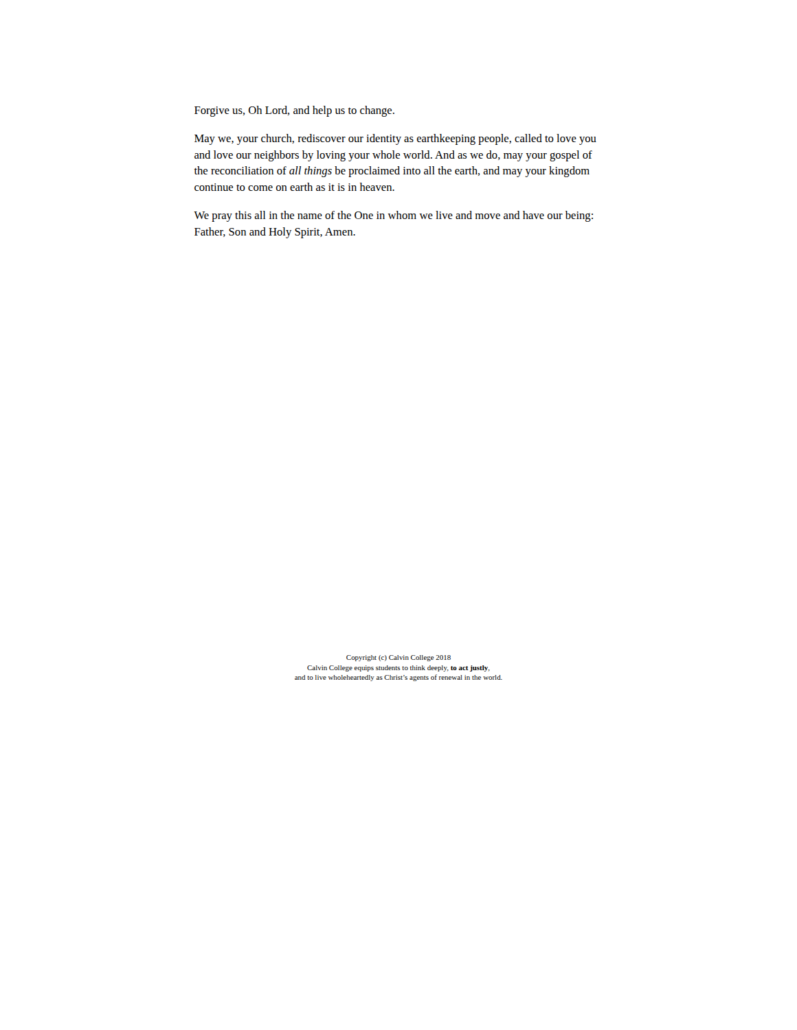Forgive us, Oh Lord, and help us to change.
May we, your church, rediscover our identity as earthkeeping people, called to love you and love our neighbors by loving your whole world. And as we do, may your gospel of the reconciliation of all things be proclaimed into all the earth, and may your kingdom continue to come on earth as it is in heaven.
We pray this all in the name of the One in whom we live and move and have our being: Father, Son and Holy Spirit, Amen.
Copyright (c) Calvin College 2018
Calvin College equips students to think deeply, to act justly,
and to live wholeheartedly as Christ’s agents of renewal in the world.